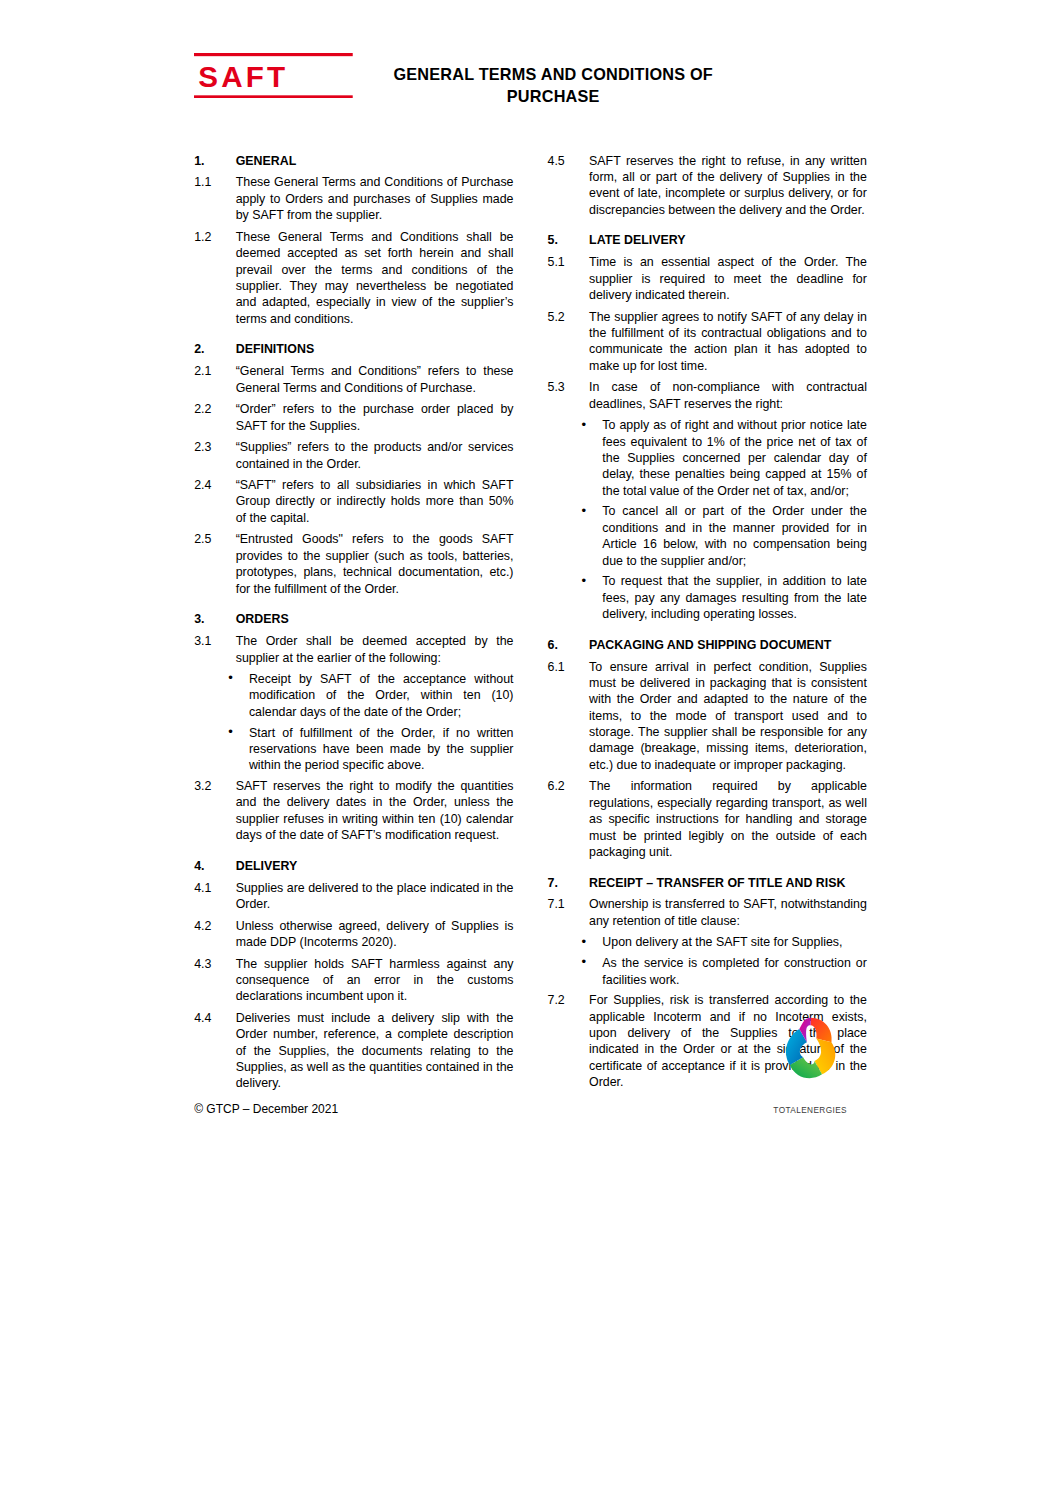SAFT
General Terms and Conditions of Purchase
1. General
1.1 These General Terms and Conditions of Purchase apply to Orders and purchases of Supplies made by SAFT from the supplier.
1.2 These General Terms and Conditions shall be deemed accepted as set forth herein and shall prevail over the terms and conditions of the supplier. They may nevertheless be negotiated and adapted, especially in view of the supplier’s terms and conditions.
2. Definitions
2.1 “General Terms and Conditions” refers to these General Terms and Conditions of Purchase.
2.2 “Order” refers to the purchase order placed by SAFT for the Supplies.
2.3 “Supplies” refers to the products and/or services contained in the Order.
2.4 “SAFT” refers to all subsidiaries in which SAFT Group directly or indirectly holds more than 50% of the capital.
2.5 “Entrusted Goods" refers to the goods SAFT provides to the supplier (such as tools, batteries, prototypes, plans, technical documentation, etc.) for the fulfillment of the Order.
3. Orders
3.1 The Order shall be deemed accepted by the supplier at the earlier of the following:
Receipt by SAFT of the acceptance without modification of the Order, within ten (10) calendar days of the date of the Order;
Start of fulfillment of the Order, if no written reservations have been made by the supplier within the period specific above.
3.2 SAFT reserves the right to modify the quantities and the delivery dates in the Order, unless the supplier refuses in writing within ten (10) calendar days of the date of SAFT’s modification request.
4. Delivery
4.1 Supplies are delivered to the place indicated in the Order.
4.2 Unless otherwise agreed, delivery of Supplies is made DDP (Incoterms 2020).
4.3 The supplier holds SAFT harmless against any consequence of an error in the customs declarations incumbent upon it.
4.4 Deliveries must include a delivery slip with the Order number, reference, a complete description of the Supplies, the documents relating to the Supplies, as well as the quantities contained in the delivery.
4.5 SAFT reserves the right to refuse, in any written form, all or part of the delivery of Supplies in the event of late, incomplete or surplus delivery, or for discrepancies between the delivery and the Order.
5. Late Delivery
5.1 Time is an essential aspect of the Order. The supplier is required to meet the deadline for delivery indicated therein.
5.2 The supplier agrees to notify SAFT of any delay in the fulfillment of its contractual obligations and to communicate the action plan it has adopted to make up for lost time.
5.3 In case of non-compliance with contractual deadlines, SAFT reserves the right:
To apply as of right and without prior notice late fees equivalent to 1% of the price net of tax of the Supplies concerned per calendar day of delay, these penalties being capped at 15% of the total value of the Order net of tax, and/or;
To cancel all or part of the Order under the conditions and in the manner provided for in Article 16 below, with no compensation being due to the supplier and/or;
To request that the supplier, in addition to late fees, pay any damages resulting from the late delivery, including operating losses.
6. Packaging and Shipping Document
6.1 To ensure arrival in perfect condition, Supplies must be delivered in packaging that is consistent with the Order and adapted to the nature of the items, to the mode of transport used and to storage. The supplier shall be responsible for any damage (breakage, missing items, deterioration, etc.) due to inadequate or improper packaging.
6.2 The information required by applicable regulations, especially regarding transport, as well as specific instructions for handling and storage must be printed legibly on the outside of each packaging unit.
7. Receipt – Transfer of Title and Risk
7.1 Ownership is transferred to SAFT, notwithstanding any retention of title clause:
Upon delivery at the SAFT site for Supplies,
As the service is completed for construction or facilities work.
7.2 For Supplies, risk is transferred according to the applicable Incoterm and if no Incoterm exists, upon delivery of the Supplies to the place indicated in the Order or at the signature of the certificate of acceptance if it is provided for in the Order.
© GTCP – December 2021
TOTALENERGIES